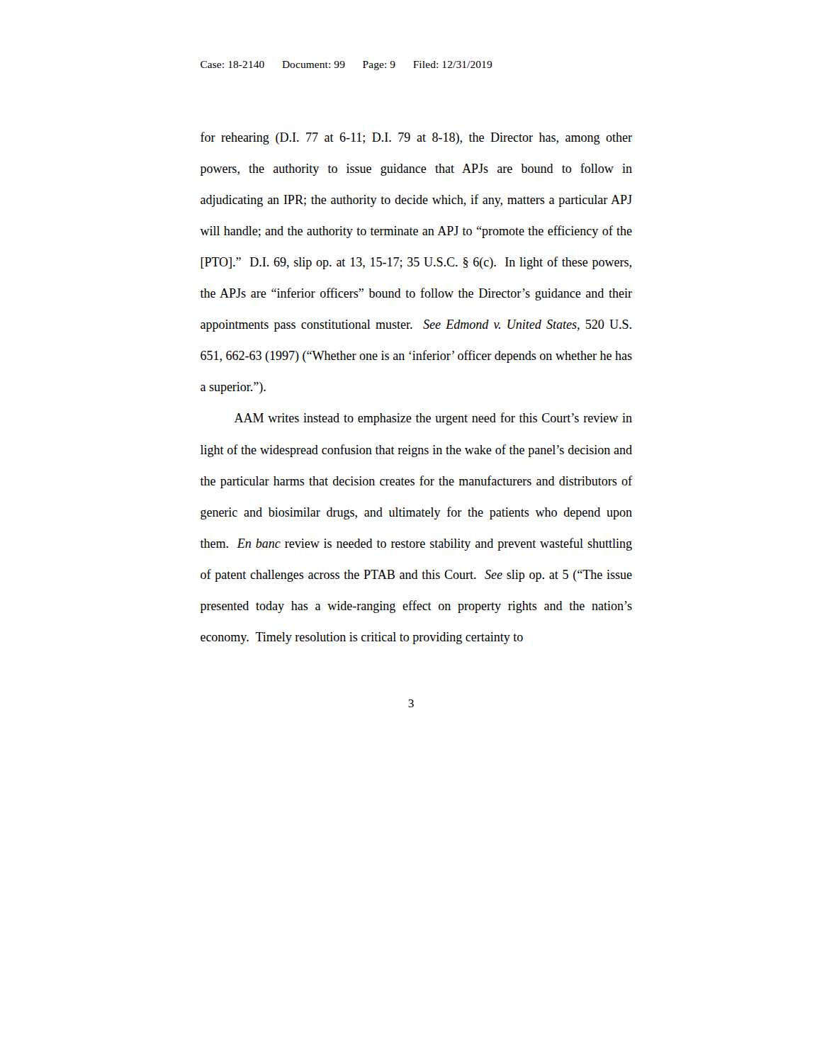Case: 18-2140 Document: 99 Page: 9 Filed: 12/31/2019
for rehearing (D.I. 77 at 6-11; D.I. 79 at 8-18), the Director has, among other powers, the authority to issue guidance that APJs are bound to follow in adjudicating an IPR; the authority to decide which, if any, matters a particular APJ will handle; and the authority to terminate an APJ to “promote the efficiency of the [PTO].” D.I. 69, slip op. at 13, 15-17; 35 U.S.C. § 6(c). In light of these powers, the APJs are “inferior officers” bound to follow the Director’s guidance and their appointments pass constitutional muster. See Edmond v. United States, 520 U.S. 651, 662-63 (1997) (“Whether one is an ‘inferior’ officer depends on whether he has a superior.”).
AAM writes instead to emphasize the urgent need for this Court’s review in light of the widespread confusion that reigns in the wake of the panel’s decision and the particular harms that decision creates for the manufacturers and distributors of generic and biosimilar drugs, and ultimately for the patients who depend upon them. En banc review is needed to restore stability and prevent wasteful shuttling of patent challenges across the PTAB and this Court. See slip op. at 5 (“The issue presented today has a wide-ranging effect on property rights and the nation’s economy. Timely resolution is critical to providing certainty to
3